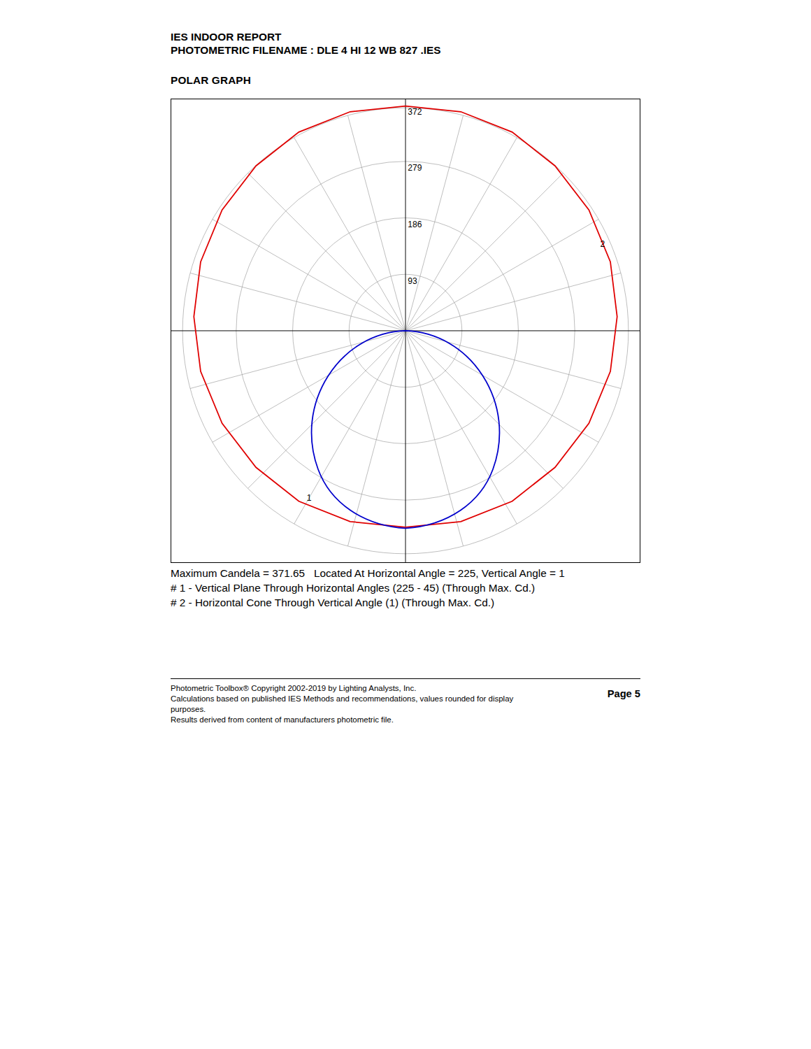IES INDOOR REPORT
PHOTOMETRIC FILENAME : DLE 4 HI 12 WB 827 .IES
POLAR GRAPH
372 279 186 93 2 1
Maximum Candela = 371.65 Located At Horizontal Angle = 225, Vertical Angle = 1
# 1 - Vertical Plane Through Horizontal Angles (225 - 45) (Through Max. Cd.)
# 2 - Horizontal Cone Through Vertical Angle (1) (Through Max. Cd.)
Photometric Toolbox® Copyright 2002-2019 by Lighting Analysts, Inc.
Calculations based on published IES Methods and recommendations, values rounded for display purposes.
Results derived from content of manufacturers photometric file.
Page 5